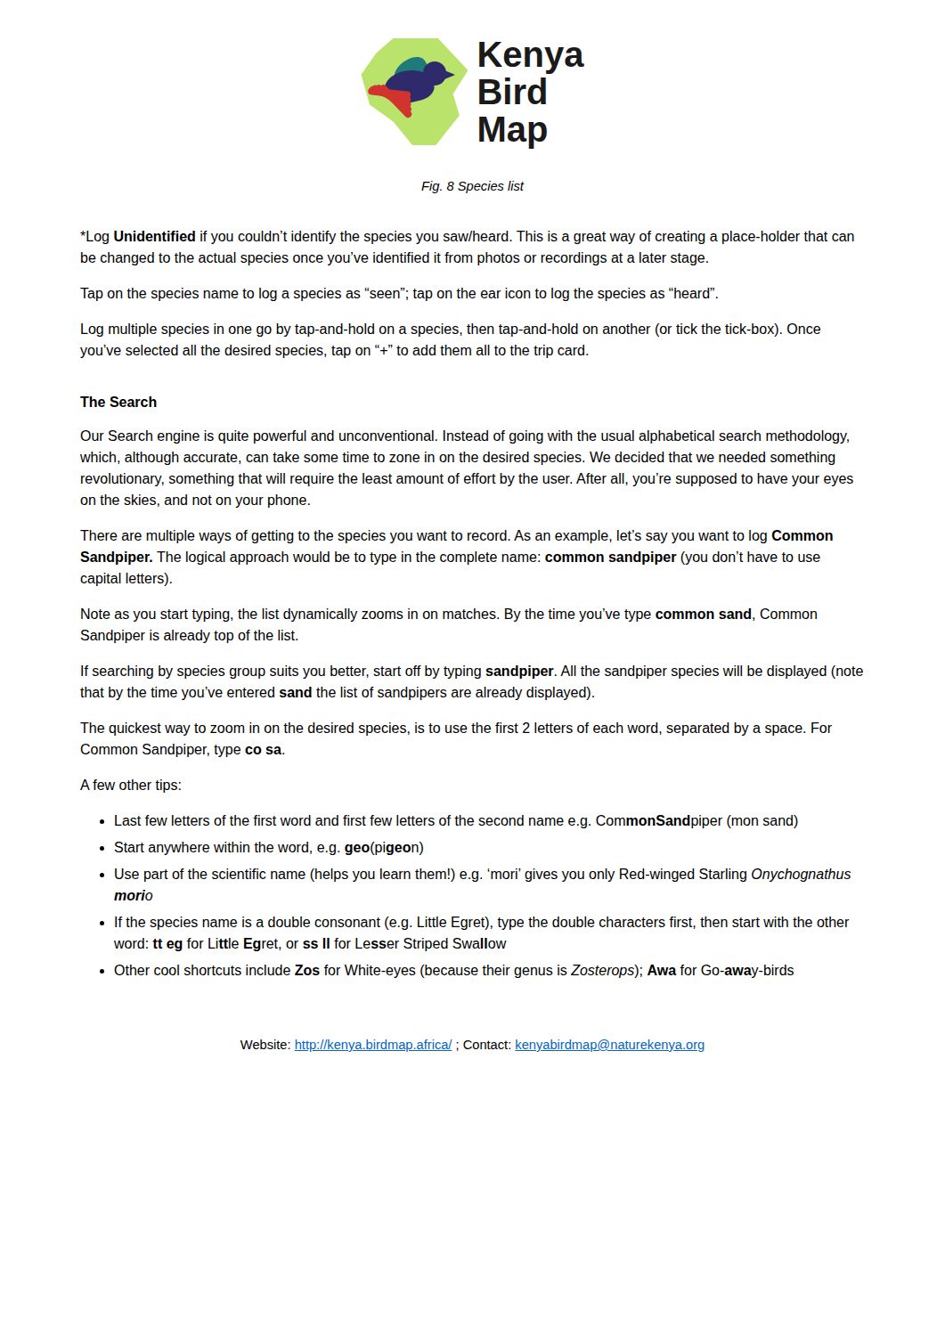Kenya
Bird
Map
Fig. 8 Species list
*Log Unidentified if you couldn’t identify the species you saw/heard. This is a great way of creating a place-holder that can be changed to the actual species once you’ve identified it from photos or recordings at a later stage.
Tap on the species name to log a species as “seen”; tap on the ear icon to log the species as “heard”.
Log multiple species in one go by tap-and-hold on a species, then tap-and-hold on another (or tick the tick-box). Once you’ve selected all the desired species, tap on “+” to add them all to the trip card.
The Search
Our Search engine is quite powerful and unconventional. Instead of going with the usual alphabetical search methodology, which, although accurate, can take some time to zone in on the desired species. We decided that we needed something revolutionary, something that will require the least amount of effort by the user. After all, you’re supposed to have your eyes on the skies, and not on your phone.
There are multiple ways of getting to the species you want to record. As an example, let’s say you want to log Common Sandpiper. The logical approach would be to type in the complete name: common sandpiper (you don’t have to use capital letters).
Note as you start typing, the list dynamically zooms in on matches. By the time you’ve type common sand, Common Sandpiper is already top of the list.
If searching by species group suits you better, start off by typing sandpiper. All the sandpiper species will be displayed (note that by the time you’ve entered sand the list of sandpipers are already displayed).
The quickest way to zoom in on the desired species, is to use the first 2 letters of each word, separated by a space. For Common Sandpiper, type co sa.
A few other tips:
Last few letters of the first word and first few letters of the second name e.g. CommonSandpiper (mon sand)
Start anywhere within the word, e.g. geo(pigeon)
Use part of the scientific name (helps you learn them!) e.g. ‘mori’ gives you only Red-winged Starling Onychognathus morio
If the species name is a double consonant (e.g. Little Egret), type the double characters first, then start with the other word: tt eg for Little Egret, or ss ll for Lesser Striped Swallow
Other cool shortcuts include Zos for White-eyes (because their genus is Zosterops); Awa for Go-away-birds
Website: http://kenya.birdmap.africa/ ; Contact: kenyabirdmap@naturekenya.org